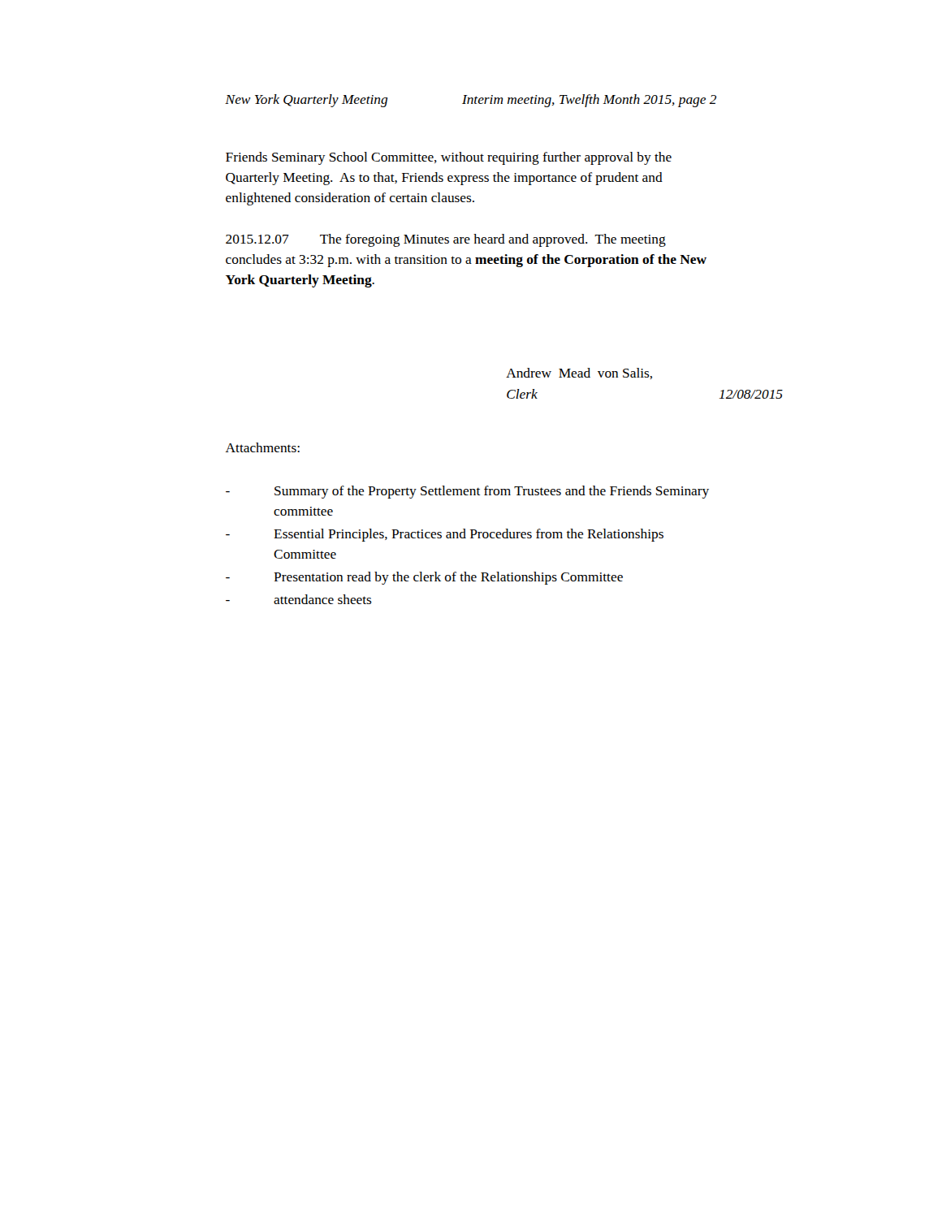New York Quarterly Meeting
Interim meeting, Twelfth Month 2015, page 2
Friends Seminary School Committee, without requiring further approval by the Quarterly Meeting. As to that, Friends express the importance of prudent and enlightened consideration of certain clauses.
2015.12.07 The foregoing Minutes are heard and approved. The meeting concludes at 3:32 p.m. with a transition to a meeting of the Corporation of the New York Quarterly Meeting.
Andrew Mead von Salis,
Clerk 12/08/2015
Attachments:
-Summary of the Property Settlement from Trustees and the Friends Seminary committee
-Essential Principles, Practices and Procedures from the Relationships Committee
-Presentation read by the clerk of the Relationships Committee
-attendance sheets